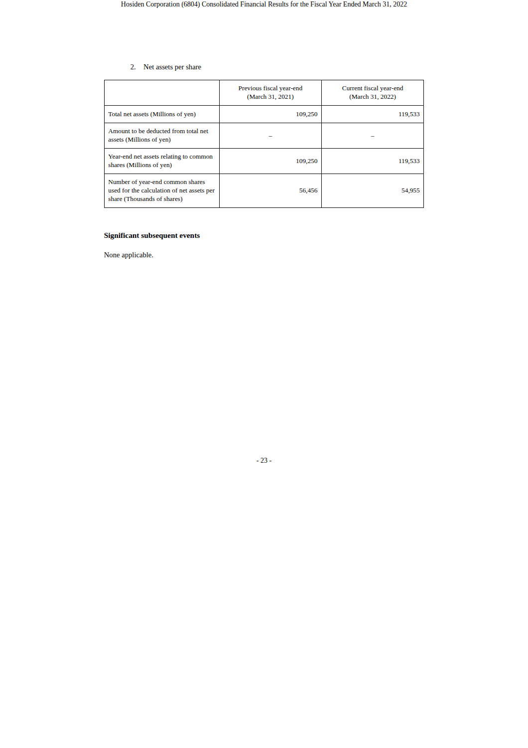Hosiden Corporation (6804) Consolidated Financial Results for the Fiscal Year Ended March 31, 2022
2. Net assets per share
| | Previous fiscal year-end (March 31, 2021) | Current fiscal year-end (March 31, 2022) |
| --- | --- | --- |
| Total net assets (Millions of yen) | 109,250 | 119,533 |
| Amount to be deducted from total net assets (Millions of yen) | – | – |
| Year-end net assets relating to common shares (Millions of yen) | 109,250 | 119,533 |
| Number of year-end common shares used for the calculation of net assets per share (Thousands of shares) | 56,456 | 54,955 |
Significant subsequent events
None applicable.
- 23 -